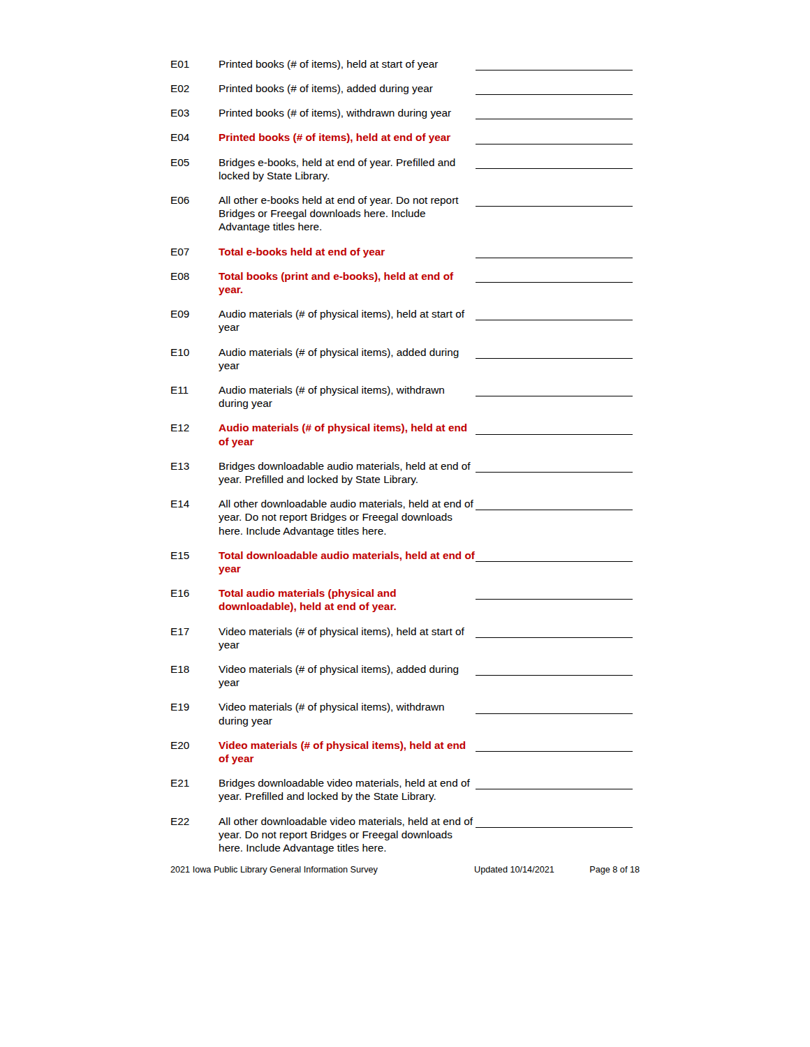| E01 | Printed books (# of items), held at start of year | |
| E02 | Printed books (# of items), added during year | |
| E03 | Printed books (# of items), withdrawn during year | |
| E04 | Printed books (# of items), held at end of year | |
| E05 | Bridges e-books, held at end of year. Prefilled and locked by State Library. | |
| E06 | All other e-books held at end of year. Do not report Bridges or Freegal downloads here. Include Advantage titles here. | |
| E07 | Total e-books held at end of year | |
| E08 | Total books (print and e-books), held at end of year. | |
| E09 | Audio materials (# of physical items), held at start of year | |
| E10 | Audio materials (# of physical items), added during year | |
| E11 | Audio materials (# of physical items), withdrawn during year | |
| E12 | Audio materials (# of physical items), held at end of year | |
| E13 | Bridges downloadable audio materials, held at end of year. Prefilled and locked by State Library. | |
| E14 | All other downloadable audio materials, held at end of year. Do not report Bridges or Freegal downloads here. Include Advantage titles here. | |
| E15 | Total downloadable audio materials, held at end of year | |
| E16 | Total audio materials (physical and downloadable), held at end of year. | |
| E17 | Video materials (# of physical items), held at start of year | |
| E18 | Video materials (# of physical items), added during year | |
| E19 | Video materials (# of physical items), withdrawn during year | |
| E20 | Video materials (# of physical items), held at end of year | |
| E21 | Bridges downloadable video materials, held at end of year. Prefilled and locked by the State Library. | |
| E22 | All other downloadable video materials, held at end of year. Do not report Bridges or Freegal downloads here. Include Advantage titles here. | |
| 2021 Iowa Public Library General Information Survey | Updated 10/14/2021 | Page 8 of 18 |